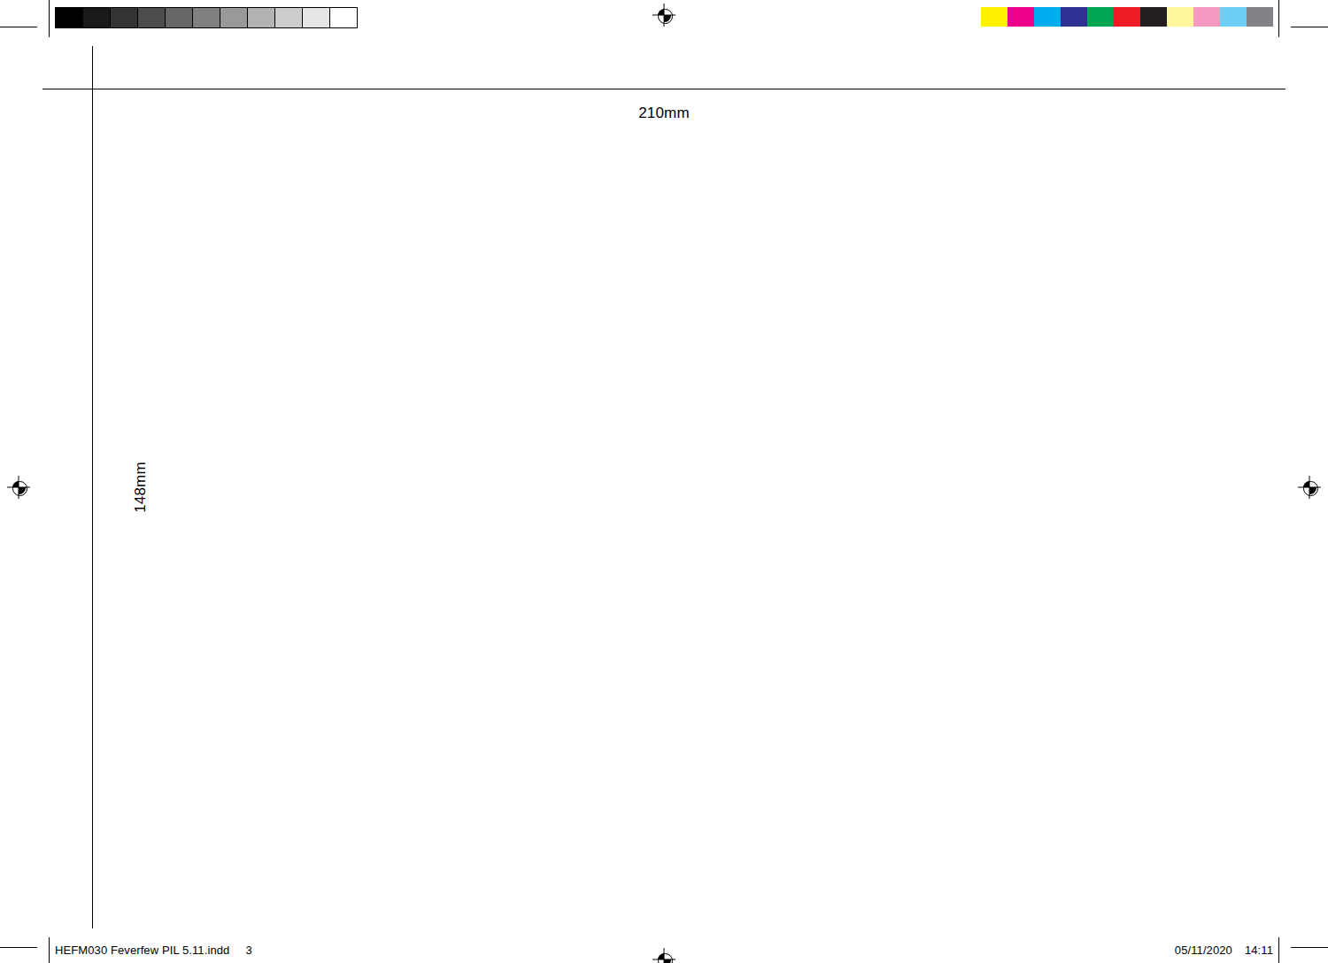210mm
148mm
HEFM030 Feverfew PIL 5.11.indd3 05/11/202014:11